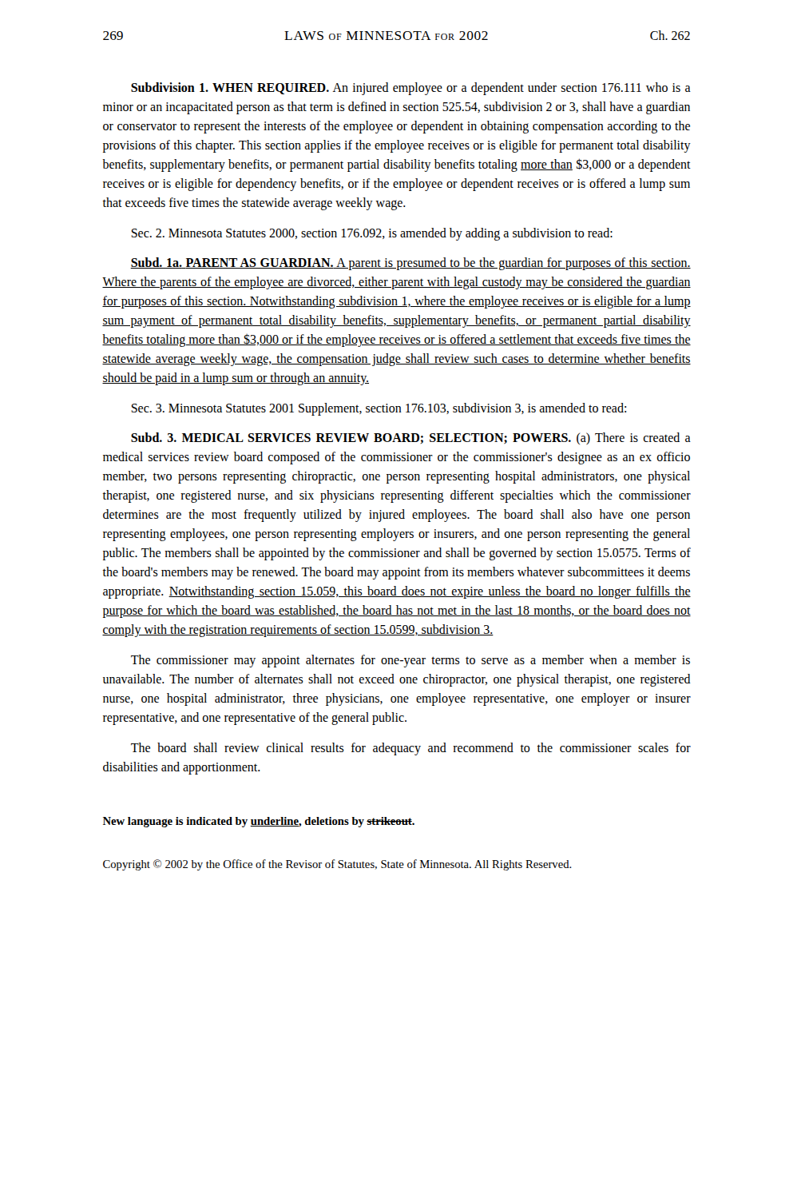269 LAWS of MINNESOTA for 2002 Ch. 262
Subdivision 1. WHEN REQUIRED. An injured employee or a dependent under section 176.111 who is a minor or an incapacitated person as that term is defined in section 525.54, subdivision 2 or 3, shall have a guardian or conservator to represent the interests of the employee or dependent in obtaining compensation according to the provisions of this chapter. This section applies if the employee receives or is eligible for permanent total disability benefits, supplementary benefits, or permanent partial disability benefits totaling more than $3,000 or a dependent receives or is eligible for dependency benefits, or if the employee or dependent receives or is offered a lump sum that exceeds five times the statewide average weekly wage.
Sec. 2. Minnesota Statutes 2000, section 176.092, is amended by adding a subdivision to read:
Subd. 1a. PARENT AS GUARDIAN. A parent is presumed to be the guardian for purposes of this section. Where the parents of the employee are divorced, either parent with legal custody may be considered the guardian for purposes of this section. Notwithstanding subdivision 1, where the employee receives or is eligible for a lump sum payment of permanent total disability benefits, supplementary benefits, or permanent partial disability benefits totaling more than $3,000 or if the employee receives or is offered a settlement that exceeds five times the statewide average weekly wage, the compensation judge shall review such cases to determine whether benefits should be paid in a lump sum or through an annuity.
Sec. 3. Minnesota Statutes 2001 Supplement, section 176.103, subdivision 3, is amended to read:
Subd. 3. MEDICAL SERVICES REVIEW BOARD; SELECTION; POWERS. (a) There is created a medical services review board composed of the commissioner or the commissioner's designee as an ex officio member, two persons representing chiropractic, one person representing hospital administrators, one physical therapist, one registered nurse, and six physicians representing different specialties which the commissioner determines are the most frequently utilized by injured employees. The board shall also have one person representing employees, one person representing employers or insurers, and one person representing the general public. The members shall be appointed by the commissioner and shall be governed by section 15.0575. Terms of the board's members may be renewed. The board may appoint from its members whatever subcommittees it deems appropriate. Notwithstanding section 15.059, this board does not expire unless the board no longer fulfills the purpose for which the board was established, the board has not met in the last 18 months, or the board does not comply with the registration requirements of section 15.0599, subdivision 3.
The commissioner may appoint alternates for one-year terms to serve as a member when a member is unavailable. The number of alternates shall not exceed one chiropractor, one physical therapist, one registered nurse, one hospital administrator, three physicians, one employee representative, one employer or insurer representative, and one representative of the general public.
The board shall review clinical results for adequacy and recommend to the commissioner scales for disabilities and apportionment.
New language is indicated by underline, deletions by strikeout.
Copyright © 2002 by the Office of the Revisor of Statutes, State of Minnesota. All Rights Reserved.